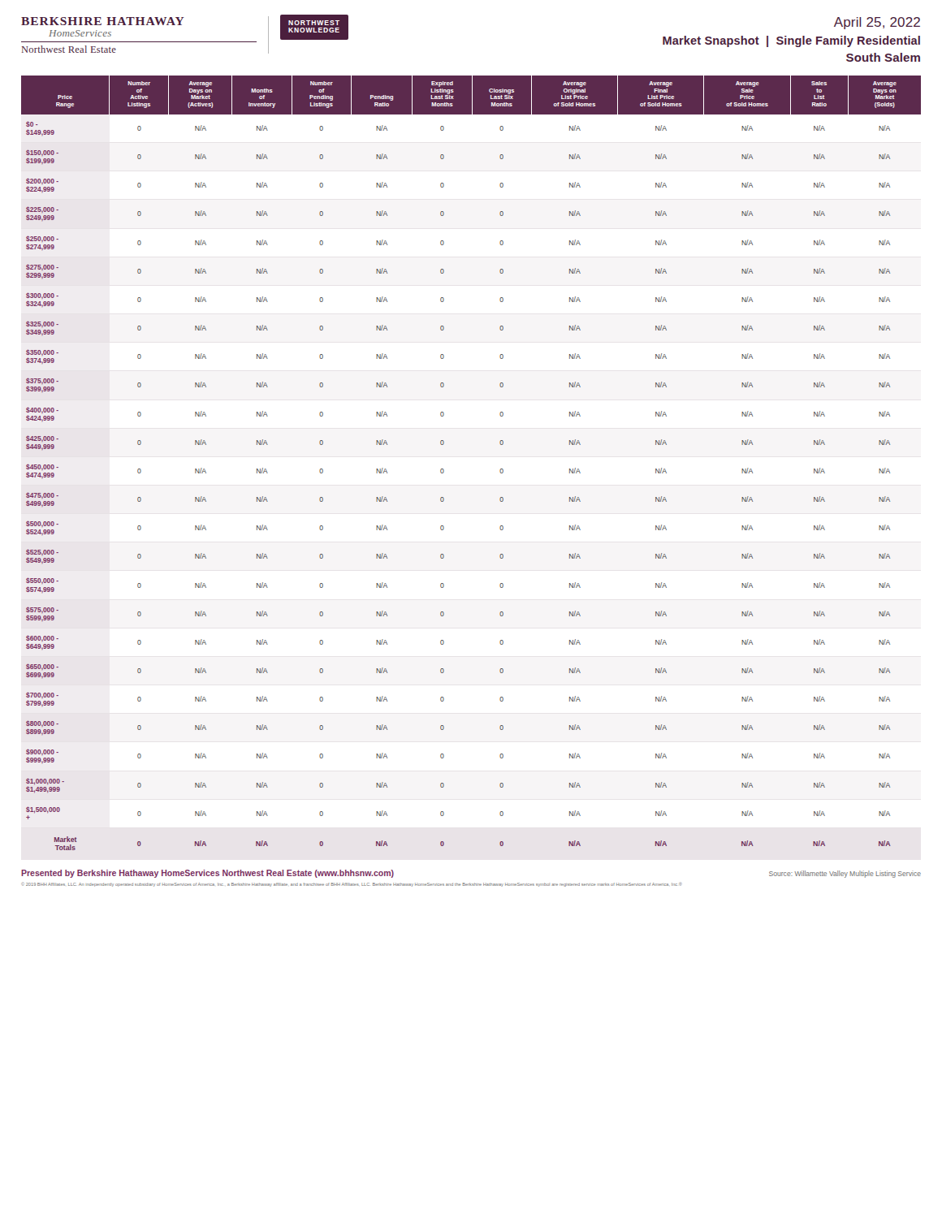BERKSHIRE HATHAWAY
HomeServices
Northwest Real Estate
NORTHWEST
KNOWLEDGE
April 25, 2022
Market Snapshot | Single Family Residential
South Salem
| Price Range | Number of Active Listings | Average Days on Market (Actives) | Months of Inventory | Number of Pending Listings | Pending Ratio | Expired Listings Last Six Months | Closings Last Six Months | Average Original List Price of Sold Homes | Average Final List Price of Sold Homes | Average Sale Price of Sold Homes | Sales to List Ratio | Average Days on Market (Solds) |
| --- | --- | --- | --- | --- | --- | --- | --- | --- | --- | --- | --- | --- |
| $0 - $149,999 | 0 | N/A | N/A | 0 | N/A | 0 | 0 | N/A | N/A | N/A | N/A | N/A |
| $150,000 - $199,999 | 0 | N/A | N/A | 0 | N/A | 0 | 0 | N/A | N/A | N/A | N/A | N/A |
| $200,000 - $224,999 | 0 | N/A | N/A | 0 | N/A | 0 | 0 | N/A | N/A | N/A | N/A | N/A |
| $225,000 - $249,999 | 0 | N/A | N/A | 0 | N/A | 0 | 0 | N/A | N/A | N/A | N/A | N/A |
| $250,000 - $274,999 | 0 | N/A | N/A | 0 | N/A | 0 | 0 | N/A | N/A | N/A | N/A | N/A |
| $275,000 - $299,999 | 0 | N/A | N/A | 0 | N/A | 0 | 0 | N/A | N/A | N/A | N/A | N/A |
| $300,000 - $324,999 | 0 | N/A | N/A | 0 | N/A | 0 | 0 | N/A | N/A | N/A | N/A | N/A |
| $325,000 - $349,999 | 0 | N/A | N/A | 0 | N/A | 0 | 0 | N/A | N/A | N/A | N/A | N/A |
| $350,000 - $374,999 | 0 | N/A | N/A | 0 | N/A | 0 | 0 | N/A | N/A | N/A | N/A | N/A |
| $375,000 - $399,999 | 0 | N/A | N/A | 0 | N/A | 0 | 0 | N/A | N/A | N/A | N/A | N/A |
| $400,000 - $424,999 | 0 | N/A | N/A | 0 | N/A | 0 | 0 | N/A | N/A | N/A | N/A | N/A |
| $425,000 - $449,999 | 0 | N/A | N/A | 0 | N/A | 0 | 0 | N/A | N/A | N/A | N/A | N/A |
| $450,000 - $474,999 | 0 | N/A | N/A | 0 | N/A | 0 | 0 | N/A | N/A | N/A | N/A | N/A |
| $475,000 - $499,999 | 0 | N/A | N/A | 0 | N/A | 0 | 0 | N/A | N/A | N/A | N/A | N/A |
| $500,000 - $524,999 | 0 | N/A | N/A | 0 | N/A | 0 | 0 | N/A | N/A | N/A | N/A | N/A |
| $525,000 - $549,999 | 0 | N/A | N/A | 0 | N/A | 0 | 0 | N/A | N/A | N/A | N/A | N/A |
| $550,000 - $574,999 | 0 | N/A | N/A | 0 | N/A | 0 | 0 | N/A | N/A | N/A | N/A | N/A |
| $575,000 - $599,999 | 0 | N/A | N/A | 0 | N/A | 0 | 0 | N/A | N/A | N/A | N/A | N/A |
| $600,000 - $649,999 | 0 | N/A | N/A | 0 | N/A | 0 | 0 | N/A | N/A | N/A | N/A | N/A |
| $650,000 - $699,999 | 0 | N/A | N/A | 0 | N/A | 0 | 0 | N/A | N/A | N/A | N/A | N/A |
| $700,000 - $799,999 | 0 | N/A | N/A | 0 | N/A | 0 | 0 | N/A | N/A | N/A | N/A | N/A |
| $800,000 - $899,999 | 0 | N/A | N/A | 0 | N/A | 0 | 0 | N/A | N/A | N/A | N/A | N/A |
| $900,000 - $999,999 | 0 | N/A | N/A | 0 | N/A | 0 | 0 | N/A | N/A | N/A | N/A | N/A |
| $1,000,000 - $1,499,999 | 0 | N/A | N/A | 0 | N/A | 0 | 0 | N/A | N/A | N/A | N/A | N/A |
| $1,500,000 + | 0 | N/A | N/A | 0 | N/A | 0 | 0 | N/A | N/A | N/A | N/A | N/A |
| Market Totals | 0 | N/A | N/A | 0 | N/A | 0 | 0 | N/A | N/A | N/A | N/A | N/A |
Presented by Berkshire Hathaway HomeServices Northwest Real Estate (www.bhhsnw.com)
Source: Willamette Valley Multiple Listing Service
© 2019 BHH Affiliates, LLC. An independently operated subsidiary of HomeServices of America, Inc., a Berkshire Hathaway affiliate, and a franchisee of BHH Affiliates, LLC. Berkshire Hathaway HomeServices and the Berkshire Hathaway HomeServices symbol are registered service marks of HomeServices of America, Inc.®